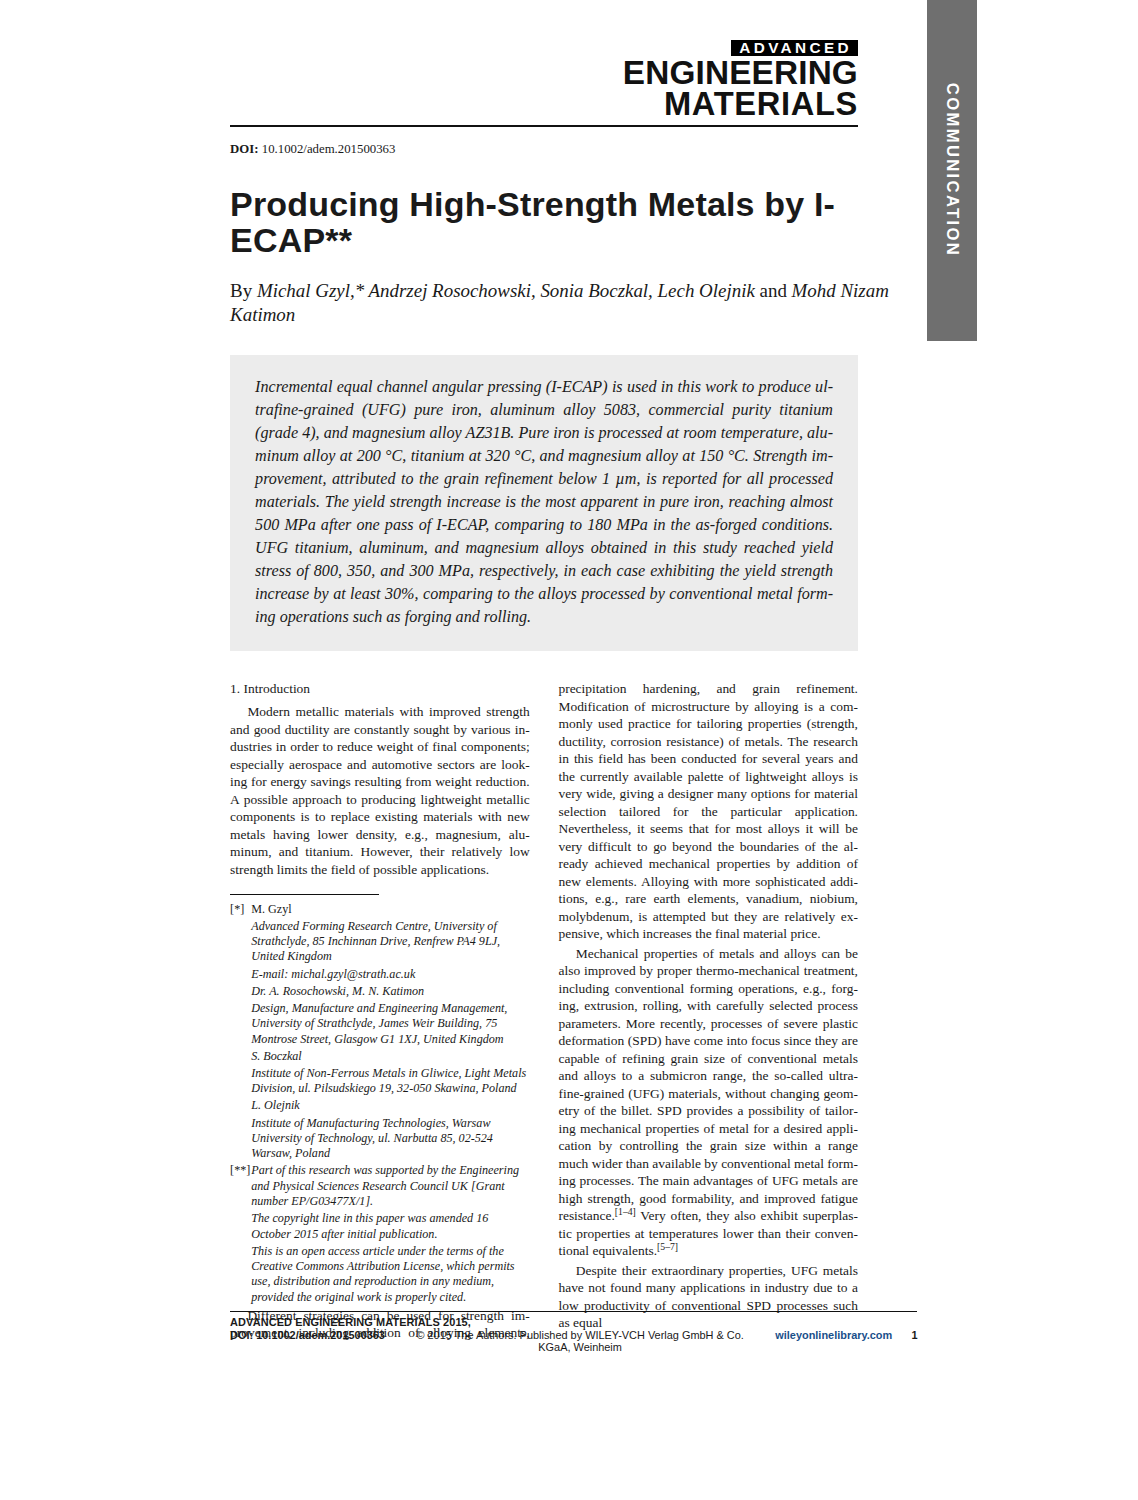Communication
ADVANCED ENGINEERING MATERIALS
DOI: 10.1002/adem.201500363
Producing High-Strength Metals by I-ECAP**
By Michal Gzyl,* Andrzej Rosochowski, Sonia Boczkal, Lech Olejnik and Mohd Nizam Katimon
Incremental equal channel angular pressing (I-ECAP) is used in this work to produce ultrafine-grained (UFG) pure iron, aluminum alloy 5083, commercial purity titanium (grade 4), and magnesium alloy AZ31B. Pure iron is processed at room temperature, aluminum alloy at 200 °C, titanium at 320 °C, and magnesium alloy at 150 °C. Strength improvement, attributed to the grain refinement below 1 µm, is reported for all processed materials. The yield strength increase is the most apparent in pure iron, reaching almost 500 MPa after one pass of I-ECAP, comparing to 180 MPa in the as-forged conditions. UFG titanium, aluminum, and magnesium alloys obtained in this study reached yield stress of 800, 350, and 300 MPa, respectively, in each case exhibiting the yield strength increase by at least 30%, comparing to the alloys processed by conventional metal forming operations such as forging and rolling.
1. Introduction
Modern metallic materials with improved strength and good ductility are constantly sought by various industries in order to reduce weight of final components; especially aerospace and automotive sectors are looking for energy savings resulting from weight reduction. A possible approach to producing lightweight metallic components is to replace existing materials with new metals having lower density, e.g., magnesium, aluminum, and titanium. However, their relatively low strength limits the field of possible applications.
[*] M. Gzyl
Advanced Forming Research Centre, University of Strathclyde, 85 Inchinnan Drive, Renfrew PA4 9LJ, United Kingdom
E-mail: michal.gzyl@strath.ac.uk
Dr. A. Rosochowski, M. N. Katimon
Design, Manufacture and Engineering Management, University of Strathclyde, James Weir Building, 75 Montrose Street, Glasgow G1 1XJ, United Kingdom
S. Boczkal
Institute of Non-Ferrous Metals in Gliwice, Light Metals Division, ul. Pilsudskiego 19, 32-050 Skawina, Poland
L. Olejnik
Institute of Manufacturing Technologies, Warsaw University of Technology, ul. Narbutta 85, 02-524 Warsaw, Poland
[**] Part of this research was supported by the Engineering and Physical Sciences Research Council UK [Grant number EP/G03477X/1].
The copyright line in this paper was amended 16 October 2015 after initial publication.
This is an open access article under the terms of the Creative Commons Attribution License, which permits use, distribution and reproduction in any medium, provided the original work is properly cited.
Different strategies can be used for strength improvement, including addition of alloying elements, precipitation hardening, and grain refinement. Modification of microstructure by alloying is a commonly used practice for tailoring properties (strength, ductility, corrosion resistance) of metals. The research in this field has been conducted for several years and the currently available palette of lightweight alloys is very wide, giving a designer many options for material selection tailored for the particular application. Nevertheless, it seems that for most alloys it will be very difficult to go beyond the boundaries of the already achieved mechanical properties by addition of new elements. Alloying with more sophisticated additions, e.g., rare earth elements, vanadium, niobium, molybdenum, is attempted but they are relatively expensive, which increases the final material price.
Mechanical properties of metals and alloys can be also improved by proper thermo-mechanical treatment, including conventional forming operations, e.g., forging, extrusion, rolling, with carefully selected process parameters. More recently, processes of severe plastic deformation (SPD) have come into focus since they are capable of refining grain size of conventional metals and alloys to a submicron range, the so-called ultrafine-grained (UFG) materials, without changing geometry of the billet. SPD provides a possibility of tailoring mechanical properties of metal for a desired application by controlling the grain size within a range much wider than available by conventional metal forming processes. The main advantages of UFG metals are high strength, good formability, and improved fatigue resistance.[1–4] Very often, they also exhibit superplastic properties at temperatures lower than their conventional equivalents.[5–7]
Despite their extraordinary properties, UFG metals have not found many applications in industry due to a low productivity of conventional SPD processes such as equal
ADVANCED ENGINEERING MATERIALS 2015,
DOI: 10.1002/adem.201500363 © 2015 The Authors. Published by WILEY-VCH Verlag GmbH & Co. KGaA, Weinheim wileyonlinelibrary.com 1